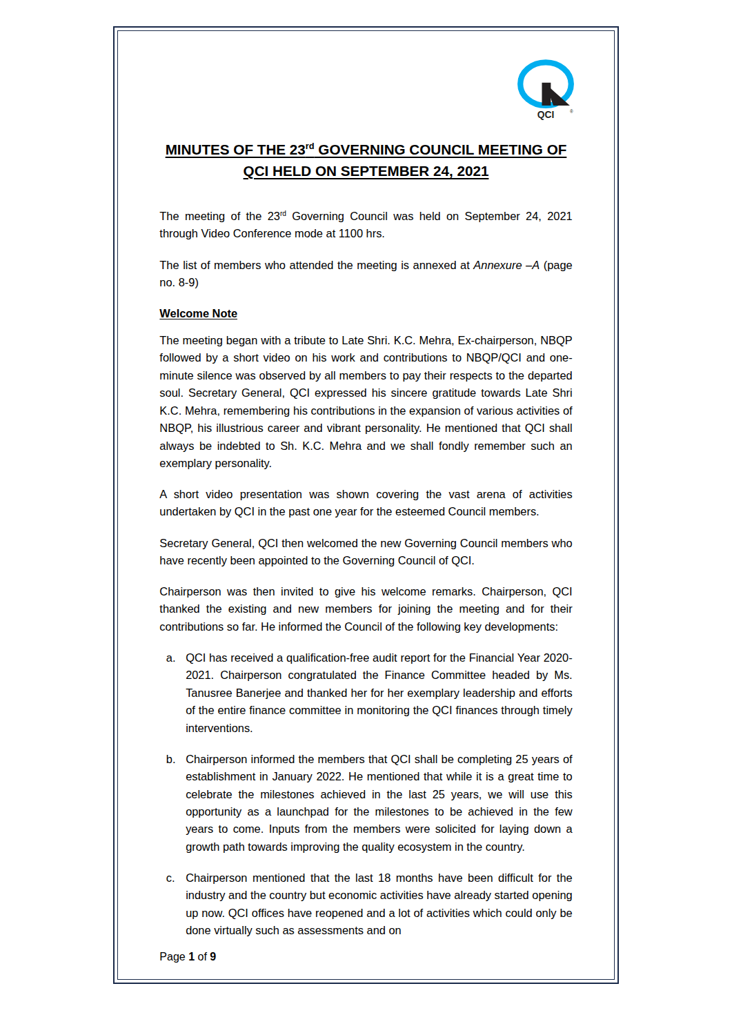QCI ®
MINUTES OF THE 23rd GOVERNING COUNCIL MEETING OF QCI HELD ON SEPTEMBER 24, 2021
The meeting of the 23rd Governing Council was held on September 24, 2021 through Video Conference mode at 1100 hrs.
The list of members who attended the meeting is annexed at Annexure –A (page no. 8-9)
Welcome Note
The meeting began with a tribute to Late Shri. K.C. Mehra, Ex-chairperson, NBQP followed by a short video on his work and contributions to NBQP/QCI and one-minute silence was observed by all members to pay their respects to the departed soul. Secretary General, QCI expressed his sincere gratitude towards Late Shri K.C. Mehra, remembering his contributions in the expansion of various activities of NBQP, his illustrious career and vibrant personality. He mentioned that QCI shall always be indebted to Sh. K.C. Mehra and we shall fondly remember such an exemplary personality.
A short video presentation was shown covering the vast arena of activities undertaken by QCI in the past one year for the esteemed Council members.
Secretary General, QCI then welcomed the new Governing Council members who have recently been appointed to the Governing Council of QCI.
Chairperson was then invited to give his welcome remarks. Chairperson, QCI thanked the existing and new members for joining the meeting and for their contributions so far. He informed the Council of the following key developments:
QCI has received a qualification-free audit report for the Financial Year 2020-2021. Chairperson congratulated the Finance Committee headed by Ms. Tanusree Banerjee and thanked her for her exemplary leadership and efforts of the entire finance committee in monitoring the QCI finances through timely interventions.
Chairperson informed the members that QCI shall be completing 25 years of establishment in January 2022. He mentioned that while it is a great time to celebrate the milestones achieved in the last 25 years, we will use this opportunity as a launchpad for the milestones to be achieved in the few years to come. Inputs from the members were solicited for laying down a growth path towards improving the quality ecosystem in the country.
Chairperson mentioned that the last 18 months have been difficult for the industry and the country but economic activities have already started opening up now. QCI offices have reopened and a lot of activities which could only be done virtually such as assessments and on
Page 1 of 9